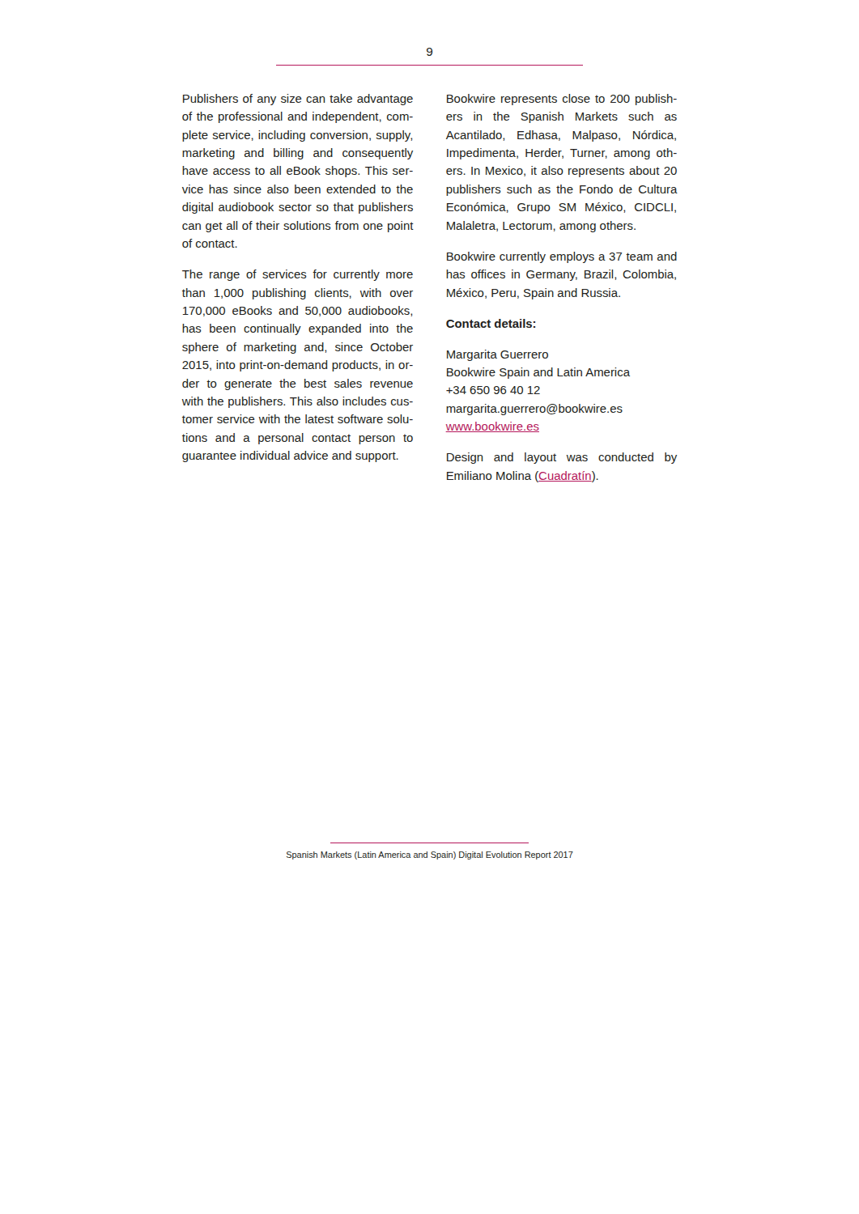9
Publishers of any size can take advantage of the professional and independent, complete service, including conversion, supply, marketing and billing and consequently have access to all eBook shops. This service has since also been extended to the digital audiobook sector so that publishers can get all of their solutions from one point of contact.
The range of services for currently more than 1,000 publishing clients, with over 170,000 eBooks and 50,000 audiobooks, has been continually expanded into the sphere of marketing and, since October 2015, into print-on-demand products, in order to generate the best sales revenue with the publishers. This also includes customer service with the latest software solutions and a personal contact person to guarantee individual advice and support.
Bookwire represents close to 200 publishers in the Spanish Markets such as Acantilado, Edhasa, Malpaso, Nórdica, Impedimenta, Herder, Turner, among others. In Mexico, it also represents about 20 publishers such as the Fondo de Cultura Económica, Grupo SM México, CIDCLI, Malaletra, Lectorum, among others.
Bookwire currently employs a 37 team and has offices in Germany, Brazil, Colombia, México, Peru, Spain and Russia.
Contact details:
Margarita Guerrero Bookwire Spain and Latin America +34 650 96 40 12 margarita.guerrero@bookwire.es www.bookwire.es
Design and layout was conducted by Emiliano Molina (Cuadratín).
Spanish Markets (Latin America and Spain) Digital Evolution Report 2017